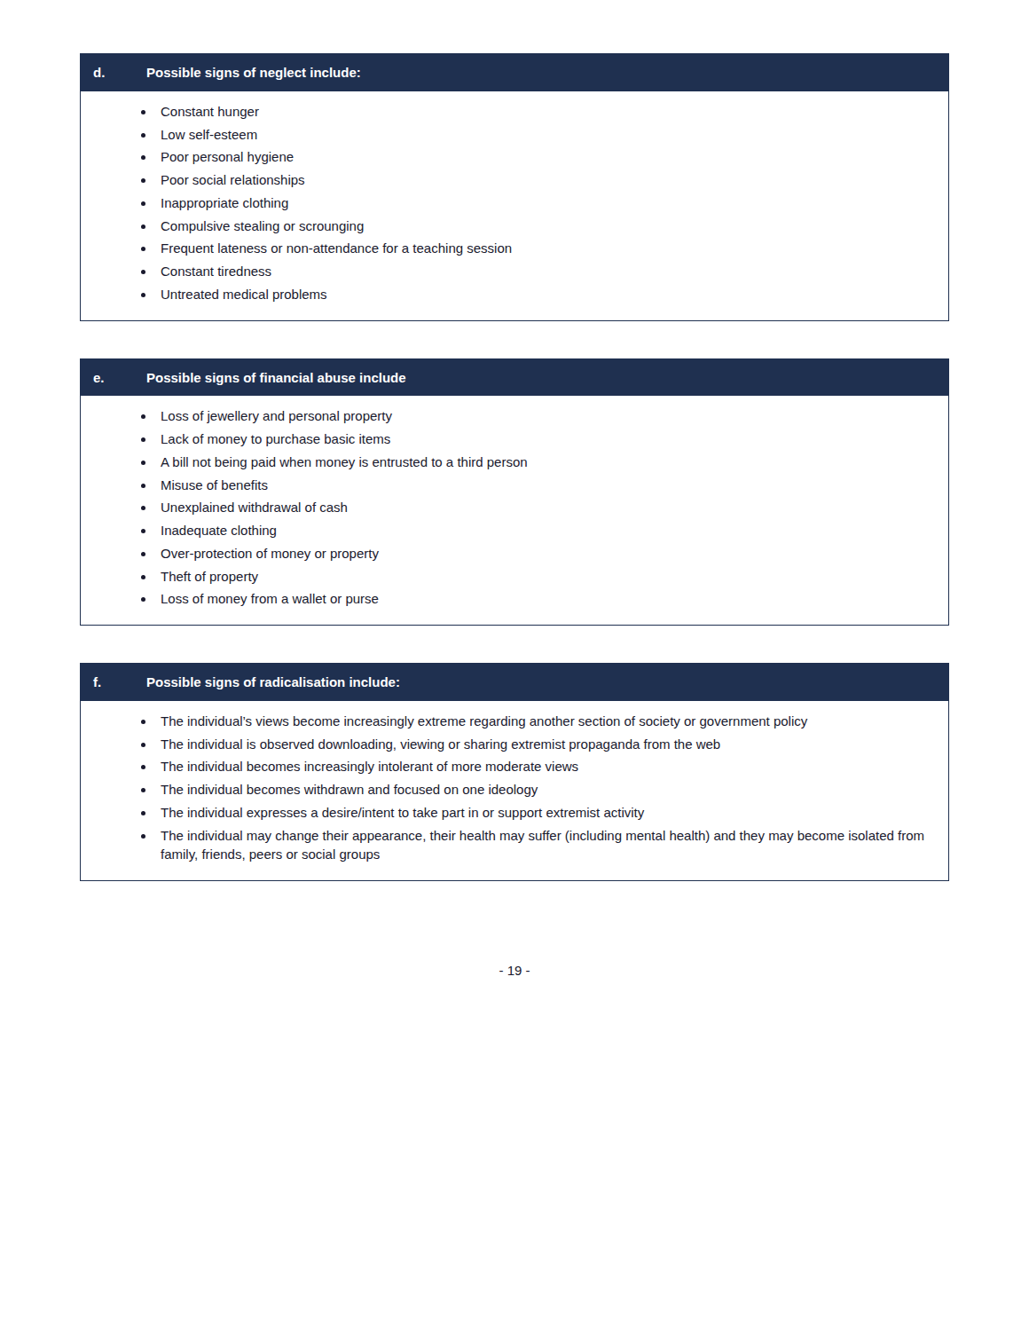d. Possible signs of neglect include:
Constant hunger
Low self-esteem
Poor personal hygiene
Poor social relationships
Inappropriate clothing
Compulsive stealing or scrounging
Frequent lateness or non-attendance for a teaching session
Constant tiredness
Untreated medical problems
e. Possible signs of financial abuse include
Loss of jewellery and personal property
Lack of money to purchase basic items
A bill not being paid when money is entrusted to a third person
Misuse of benefits
Unexplained withdrawal of cash
Inadequate clothing
Over-protection of money or property
Theft of property
Loss of money from a wallet or purse
f. Possible signs of radicalisation include:
The individual’s views become increasingly extreme regarding another section of society or government policy
The individual is observed downloading, viewing or sharing extremist propaganda from the web
The individual becomes increasingly intolerant of more moderate views
The individual becomes withdrawn and focused on one ideology
The individual expresses a desire/intent to take part in or support extremist activity
The individual may change their appearance, their health may suffer (including mental health) and they may become isolated from family, friends, peers or social groups
- 19 -